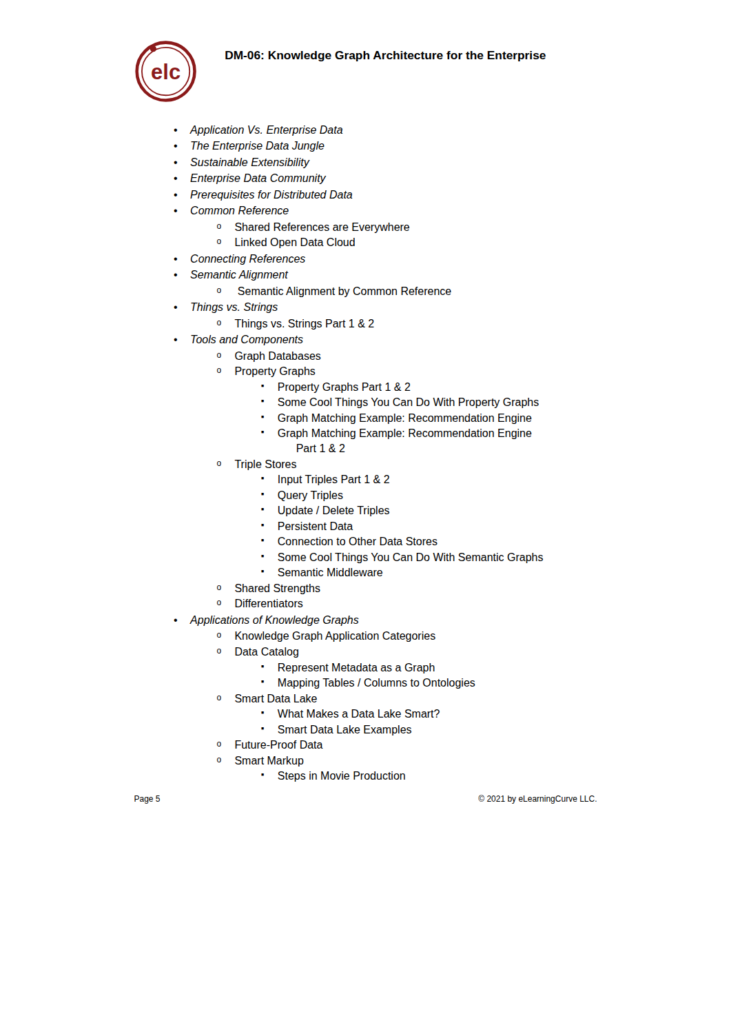elc
DM-06: Knowledge Graph Architecture for the Enterprise
Application Vs. Enterprise Data
The Enterprise Data Jungle
Sustainable Extensibility
Enterprise Data Community
Prerequisites for Distributed Data
Common Reference
Shared References are Everywhere
Linked Open Data Cloud
Connecting References
Semantic Alignment
Semantic Alignment by Common Reference
Things vs. Strings
Things vs. Strings Part 1 & 2
Tools and Components
Graph Databases
Property Graphs
Property Graphs Part 1 & 2
Some Cool Things You Can Do With Property Graphs
Graph Matching Example: Recommendation Engine
Graph Matching Example: Recommendation Engine Part 1 & 2
Triple Stores
Input Triples Part 1 & 2
Query Triples
Update / Delete Triples
Persistent Data
Connection to Other Data Stores
Some Cool Things You Can Do With Semantic Graphs
Semantic Middleware
Shared Strengths
Differentiators
Applications of Knowledge Graphs
Knowledge Graph Application Categories
Data Catalog
Represent Metadata as a Graph
Mapping Tables / Columns to Ontologies
Smart Data Lake
What Makes a Data Lake Smart?
Smart Data Lake Examples
Future-Proof Data
Smart Markup
Steps in Movie Production
Page 5 © 2021 by eLearningCurve LLC.